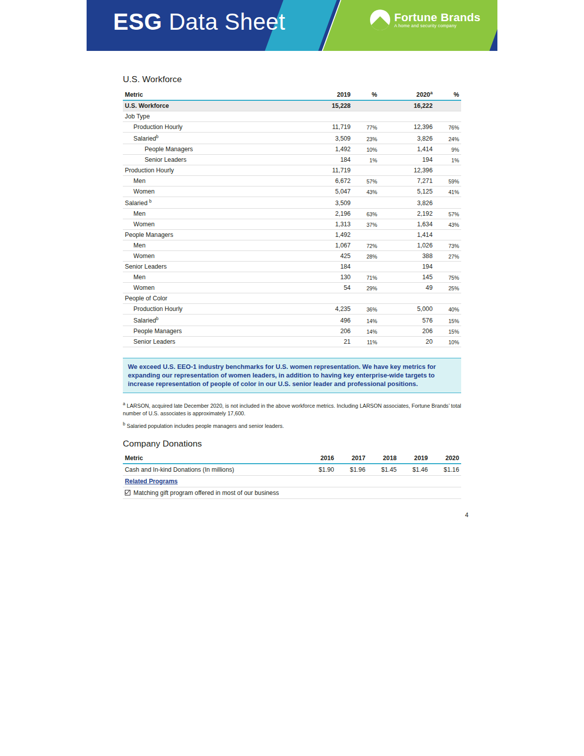ESG Data Sheet
Fortune Brands
A home and security company
U.S. Workforce
| Metric | 2019 | % | 2020 a | % |
| --- | --- | --- | --- | --- |
| U.S. Workforce | 15,228 | | 16,222 | |
| Job Type | | | | |
| Production Hourly | 11,719 | 77% | 12,396 | 76% |
| Salaried b | 3,509 | 23% | 3,826 | 24% |
| People Managers | 1,492 | 10% | 1,414 | 9% |
| Senior Leaders | 184 | 1% | 194 | 1% |
| Production Hourly | 11,719 | | 12,396 | |
| Men | 6,672 | 57% | 7,271 | 59% |
| Women | 5,047 | 43% | 5,125 | 41% |
| Salaried b | 3,509 | | 3,826 | |
| Men | 2,196 | 63% | 2,192 | 57% |
| Women | 1,313 | 37% | 1,634 | 43% |
| People Managers | 1,492 | | 1,414 | |
| Men | 1,067 | 72% | 1,026 | 73% |
| Women | 425 | 28% | 388 | 27% |
| Senior Leaders | 184 | | 194 | |
| Men | 130 | 71% | 145 | 75% |
| Women | 54 | 29% | 49 | 25% |
| People of Color | | | | |
| Production Hourly | 4,235 | 36% | 5,000 | 40% |
| Salaried b | 496 | 14% | 576 | 15% |
| People Managers | 206 | 14% | 206 | 15% |
| Senior Leaders | 21 | 11% | 20 | 10% |
We exceed U.S. EEO-1 industry benchmarks for U.S. women representation. We have key metrics for expanding our representation of women leaders, in addition to having key enterprise-wide targets to increase representation of people of color in our U.S. senior leader and professional positions.
a LARSON, acquired late December 2020, is not included in the above workforce metrics. Including LARSON associates, Fortune Brands’ total number of U.S. associates is approximately 17,600.
b Salaried population includes people managers and senior leaders.
Company Donations
| Metric | 2016 | 2017 | 2018 | 2019 | 2020 |
| --- | --- | --- | --- | --- | --- |
| Cash and In-kind Donations (In millions) | $1.90 | $1.96 | $1.45 | $1.46 | $1.16 |
| Related Programs |
| Matching gift program offered in most of our business |
4